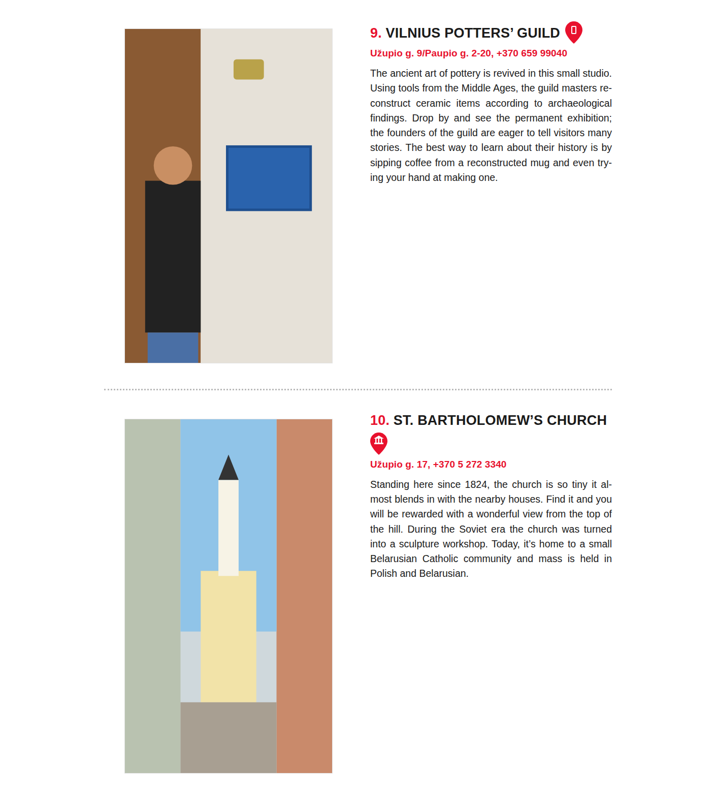9. VILNIUS POTTERS’ GUILD
Užupio g. 9/Paupio g. 2-20, +370 659 99040
The ancient art of pottery is revived in this small studio. Using tools from the Middle Ages, the guild masters reconstruct ceramic items according to archaeological findings. Drop by and see the permanent exhibition; the founders of the guild are eager to tell visitors many stories. The best way to learn about their history is by sipping coffee from a reconstructed mug and even trying your hand at making one.
10. ST. BARTHOLOMEW’S CHURCH
Užupio g. 17, +370 5 272 3340
Standing here since 1824, the church is so tiny it almost blends in with the nearby houses. Find it and you will be rewarded with a wonderful view from the top of the hill. During the Soviet era the church was turned into a sculpture workshop. Today, it’s home to a small Belarusian Catholic community and mass is held in Polish and Belarusian.